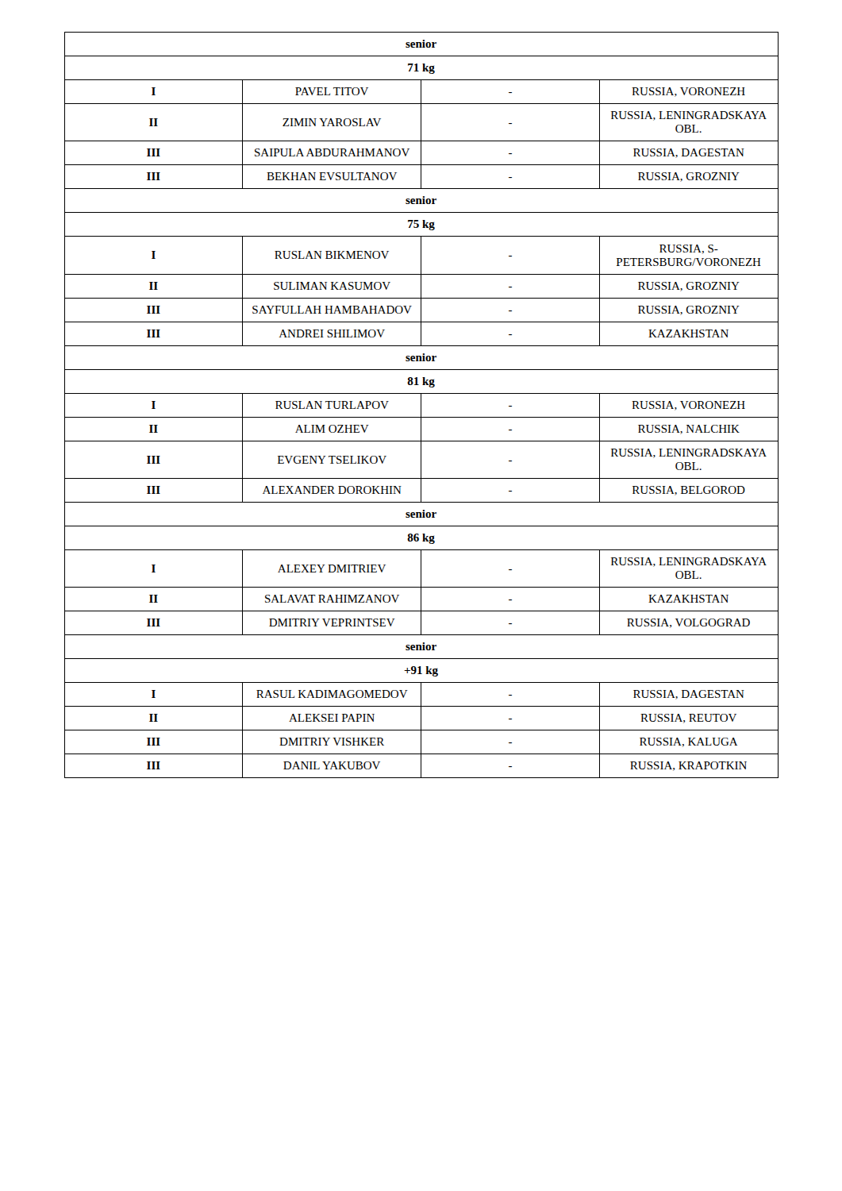| senior |
| 71 kg |
| I | Pavel Titov | - | Russia, Voronezh |
| II | Zimin Yaroslav | - | Russia, Leningradskaya obl. |
| III | Saipula Abdurahmanov | - | Russia, Dagestan |
| III | Bekhan Evsultanov | - | Russia, Grozniy |
| senior |
| 75 kg |
| I | Ruslan Bikmenov | - | Russia, S-Petersburg/Voronezh |
| II | Suliman Kasumov | - | Russia, Grozniy |
| III | Sayfullah Hambahadov | - | Russia, Grozniy |
| III | Andrei Shilimov | - | Kazakhstan |
| senior |
| 81 kg |
| I | Ruslan Turlapov | - | Russia, Voronezh |
| II | Alim Ozhev | - | Russia, Nalchik |
| III | Evgeny Tselikov | - | Russia, Leningradskaya obl. |
| III | Alexander Dorokhin | - | Russia, Belgorod |
| senior |
| 86 kg |
| I | Alexey Dmitriev | - | Russia, Leningradskaya obl. |
| II | Salavat Rahimzanov | - | Kazakhstan |
| III | Dmitriy Veprintsev | - | Russia, Volgograd |
| senior |
| +91 kg |
| I | Rasul Kadimagomedov | - | Russia, Dagestan |
| II | Aleksei Papin | - | Russia, Reutov |
| III | Dmitriy Vishker | - | Russia, Kaluga |
| III | Danil Yakubov | - | Russia, Krapotkin |